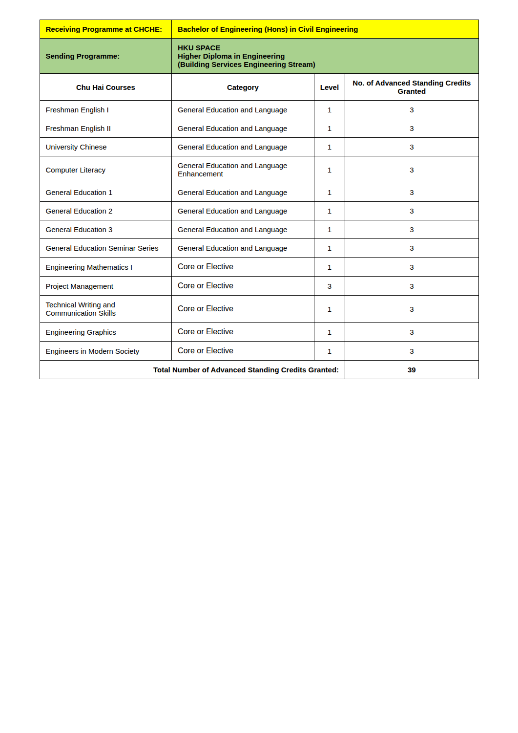| Receiving Programme at CHCHE: | Bachelor of Engineering (Hons) in Civil Engineering |
| Sending Programme: | HKU SPACE Higher Diploma in Engineering (Building Services Engineering Stream) |
| Chu Hai Courses | Category | Level | No. of Advanced Standing Credits Granted |
| Freshman English I | General Education and Language | 1 | 3 |
| Freshman English II | General Education and Language | 1 | 3 |
| University Chinese | General Education and Language | 1 | 3 |
| Computer Literacy | General Education and Language Enhancement | 1 | 3 |
| General Education 1 | General Education and Language | 1 | 3 |
| General Education 2 | General Education and Language | 1 | 3 |
| General Education 3 | General Education and Language | 1 | 3 |
| General Education Seminar Series | General Education and Language | 1 | 3 |
| Engineering Mathematics I | Core or Elective | 1 | 3 |
| Project Management | Core or Elective | 3 | 3 |
| Technical Writing and Communication Skills | Core or Elective | 1 | 3 |
| Engineering Graphics | Core or Elective | 1 | 3 |
| Engineers in Modern Society | Core or Elective | 1 | 3 |
| Total Number of Advanced Standing Credits Granted: | 39 |